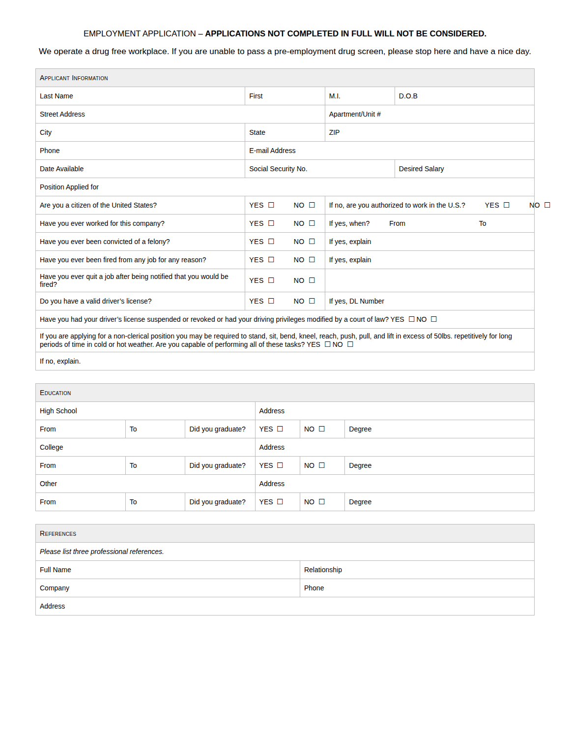EMPLOYMENT APPLICATION – APPLICATIONS NOT COMPLETED IN FULL WILL NOT BE CONSIDERED.
We operate a drug free workplace. If you are unable to pass a pre-employment drug screen, please stop here and have a nice day.
| Applicant Information |
| Last Name | First | M.I. | D.O.B |
| Street Address | Apartment/Unit # |
| City | State | ZIP |
| Phone | E-mail Address |
| Date Available | Social Security No. | Desired Salary |
| Position Applied for |
| Are you a citizen of the United States? | YES ☐ NO ☐ | If no, are you authorized to work in the U.S.? YES ☐ NO ☐ |
| Have you ever worked for this company? | YES ☐ NO ☐ | If yes, when? From To |
| Have you ever been convicted of a felony? | YES ☐ NO ☐ | If yes, explain |
| Have you ever been fired from any job for any reason? | YES ☐ NO ☐ | If yes, explain |
| Have you ever quit a job after being notified that you would be fired? | YES ☐ NO ☐ | |
| Do you have a valid driver’s license? | YES ☐ NO ☐ | If yes, DL Number |
| Have you had your driver’s license suspended or revoked or had your driving privileges modified by a court of law? YES ☐ NO ☐ |
| If you are applying for a non-clerical position you may be required to stand, sit, bend, kneel, reach, push, pull, and lift in excess of 50lbs. repetitively for long periods of time in cold or hot weather. Are you capable of performing all of these tasks? YES ☐ NO ☐ |
| If no, explain. |
| Education |
| High School | Address |
| From | To | Did you graduate? | YES ☐ | NO ☐ | Degree |
| College | Address |
| From | To | Did you graduate? | YES ☐ | NO ☐ | Degree |
| Other | Address |
| From | To | Did you graduate? | YES ☐ | NO ☐ | Degree |
| References |
| Please list three professional references. |
| Full Name | Relationship |
| Company | Phone |
| Address |